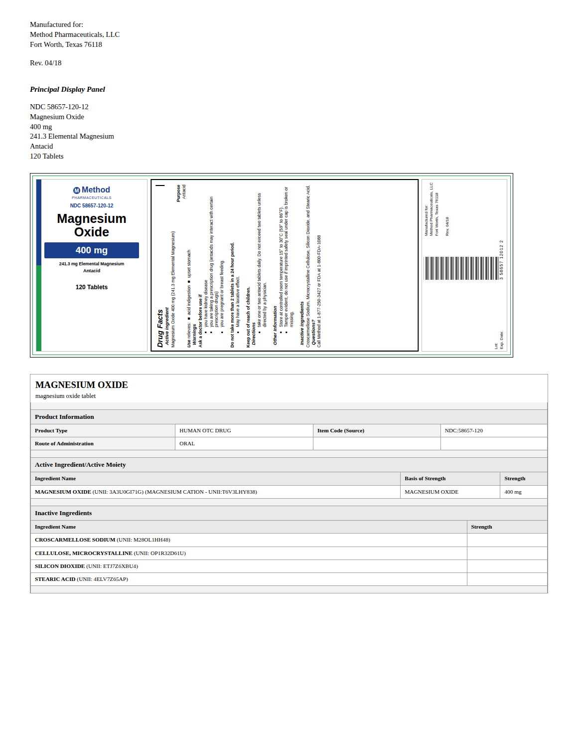Manufactured for:
Method Pharmaceuticals, LLC
Fort Worth, Texas 76118
Rev. 04/18
Principal Display Panel
NDC 58657-120-12
Magnesium Oxide
400 mg
241.3 Elemental Magnesium
Antacid
120 Tablets
MMethodPHARMACEUTICALS
NDC 58657-120-12
Magnesium
Oxide
400 mg
241.3 mg Elemental Magnesium
Antacid
120 Tablets
Drug Facts
Active ingredient
Magnesium Oxide 400 mg (241.3 mg Elemental Magnesium)
Purpose
Antacid
Use relieves: ■ acid indigestion ■ upset stomach
Warnings
Ask a doctor before use if
you have kidney disease
you are taking a prescription drug (antacids may interact with certain prescription drugs)
you are pregnant or breast feeding.
Do not take more than 2 tablets in a 24 hour period.
May have a laxative effect.
Keep out of reach of children.
Directions
take one or two antacid tablets daily. Do not exceed two tablets unless directed by a physician.
Other Information
Store at controlled room temperature 15° to 30°C (59° to 86°F).
Tamper evident, do not use if imprinted safety seal under cap is broken or missing.
Inactive ingredients
Croscarmellose Sodium, Microcrystalline Cellulose, Silicon Dioxide, and Stearic Acid.
Questions?
Call Method at 1-877-250-3427 or FDA at 1-800-FDA-1088
Manufactured for:
Method Pharmaceuticals, LLC
Fort Worth, Texas 76118
Rev. 04/18
3 58657 12012 2
Lot:
Exp. Date:
MAGNESIUM OXIDE
magnesium oxide tablet
Product Information
| Product Type | HUMAN OTC DRUG | Item Code (Source) | NDC:58657-120 |
| Route of Administration | ORAL | | |
Active Ingredient/Active Moiety
| Ingredient Name | Basis of Strength | Strength |
| --- | --- | --- |
| MAGNESIUM OXIDE (UNII: 3A3U0GI71G) (MAGNESIUM CATION - UNII:T6V3LHY838) | MAGNESIUM OXIDE | 400 mg |
Inactive Ingredients
| Ingredient Name | Strength |
| --- | --- |
| CROSCARMELLOSE SODIUM (UNII: M28OL1HH48) | |
| CELLULOSE, MICROCRYSTALLINE (UNII: OP1R32D61U) | |
| SILICON DIOXIDE (UNII: ETJ7Z6XBU4) | |
| STEARIC ACID (UNII: 4ELV7Z65AP) | |